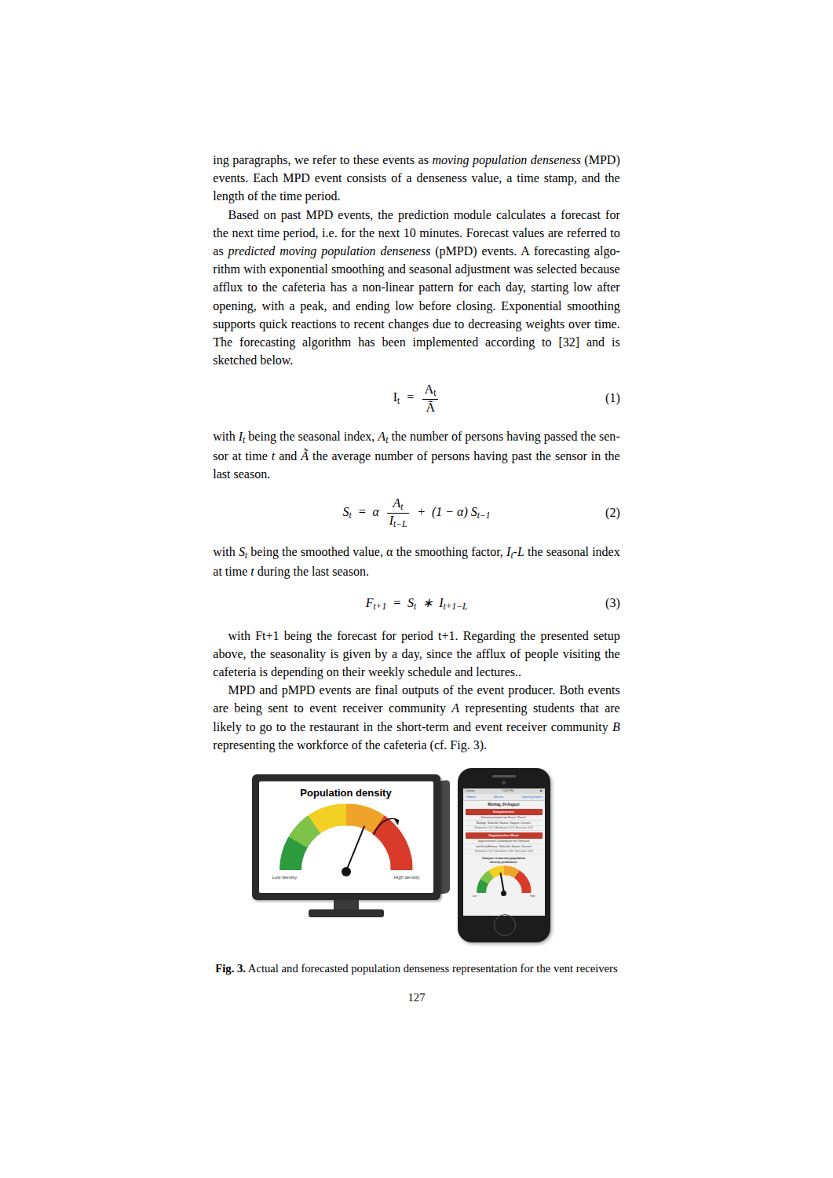ing paragraphs, we refer to these events as moving population denseness (MPD) events. Each MPD event consists of a denseness value, a time stamp, and the length of the time period.
Based on past MPD events, the prediction module calculates a forecast for the next time period, i.e. for the next 10 minutes. Forecast values are referred to as predicted moving population denseness (pMPD) events. A forecasting algorithm with exponential smoothing and seasonal adjustment was selected because afflux to the cafeteria has a non-linear pattern for each day, starting low after opening, with a peak, and ending low before closing. Exponential smoothing supports quick reactions to recent changes due to decreasing weights over time. The forecasting algorithm has been implemented according to [32] and is sketched below.
It = At Ā (1)
with It being the seasonal index, At the number of persons having passed the sensor at time t and Ã the average number of persons having past the sensor in the last season.
St = α At It−L + (1 − α) St−1 (2)
with St being the smoothed value, α the smoothing factor, It-L the seasonal index at time t during the last season.
Ft+1 = St ∗ It+1−L (3)
with Ft+1 being the forecast for period t+1. Regarding the presented setup above, the seasonality is given by a day, since the afflux of people visiting the cafeteria is depending on their weekly schedule and lectures..
MPD and pMPD events are final outputs of the event producer. Both events are being sent to event receiver community A representing students that are likely to go to the restaurant in the short-term and event receiver community B representing the workforce of the cafeteria (cf. Fig. 3).
Population density
Low density High density
Carrier 7:26 PM ■
‹ Home Mensa Opening hours
Montag, 04 August
Kostpietenerü
Schweinschnitzel mit Sosse "Zitrust"
Beilage: Salat der Saison, Kappes, Dessert
Studenten 2,00 / Mitarbeiter 3,20 / Besucher 4,60
Vegetarisches Menü
Jägerschnitzel Cordonpane mit Ofenkäse
und Kartoffelmus / Salat der Saison, Dessert
Studenten 2,10 / Mitarbeiter 3,40 / Besucher 4,80
Campus restaurant population
density predictions
Low High
Fig. 3. Actual and forecasted population denseness representation for the vent receivers
127